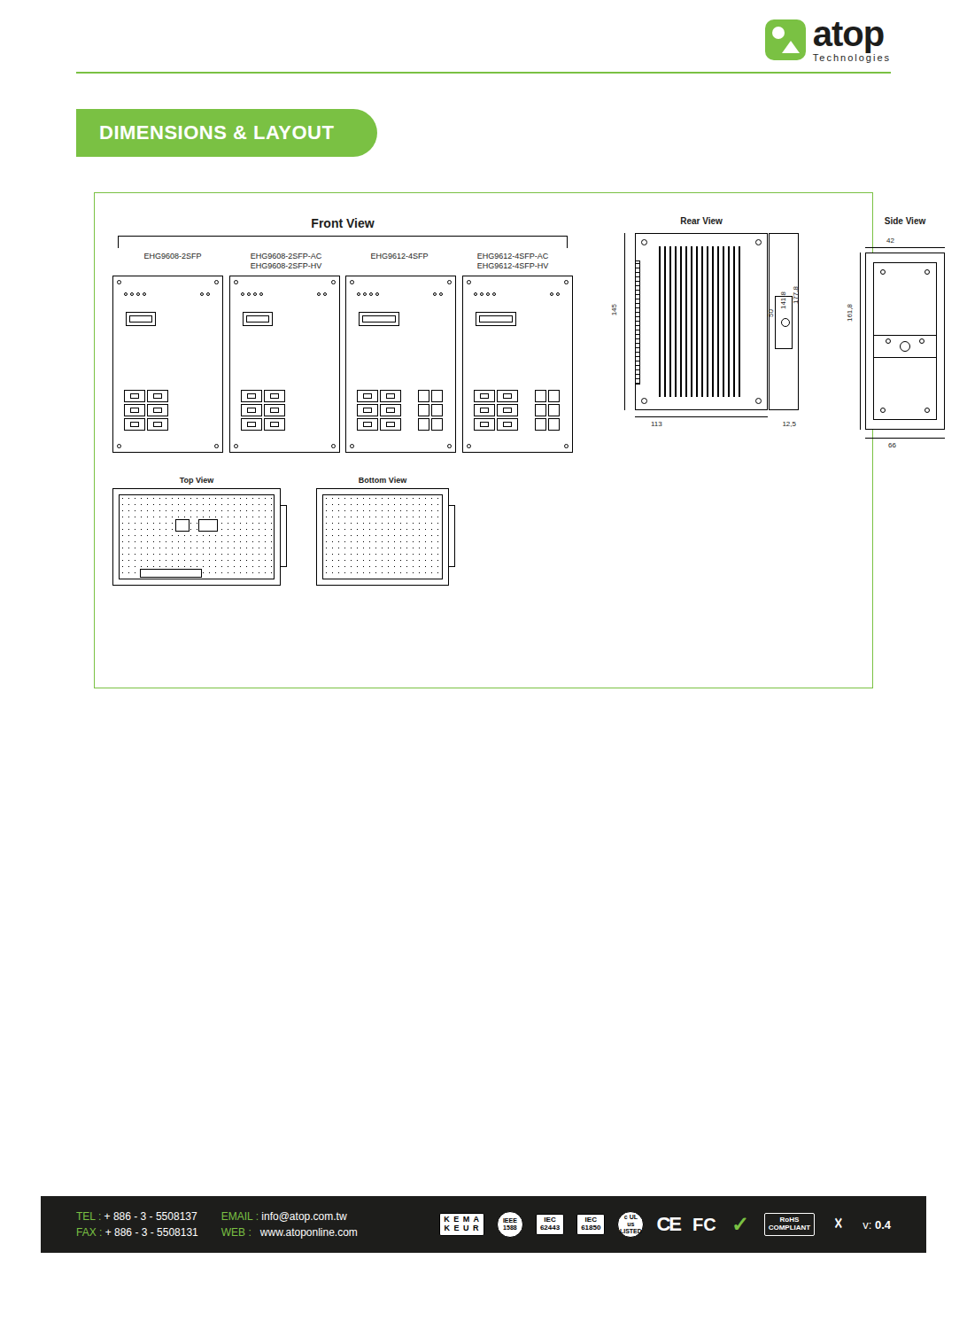atop
Technologies
DIMENSIONS & LAYOUT
Front View
EHG9608-2SFP
EHG9608-2SFP-AC
EHG9608-2SFP-HV
EHG9612-4SFP
EHG9612-4SFP-AC
EHG9612-4SFP-HV
Top View
Bottom View
Rear View
145 113 12,5 177,8 141,8 50
Side View
42
161,8 66
TEL : + 886 - 3 - 5508137
FAX : + 886 - 3 - 5508131
EMAIL : info@atop.com.tw
WEB : www.atoponline.com
K E M A
K E U R
IEEE
1588
IEC
62443
IEC
61850
c UL us
LISTED
CE
FC
✓
RoHS
COMPLIANT
☓
v: 0.4